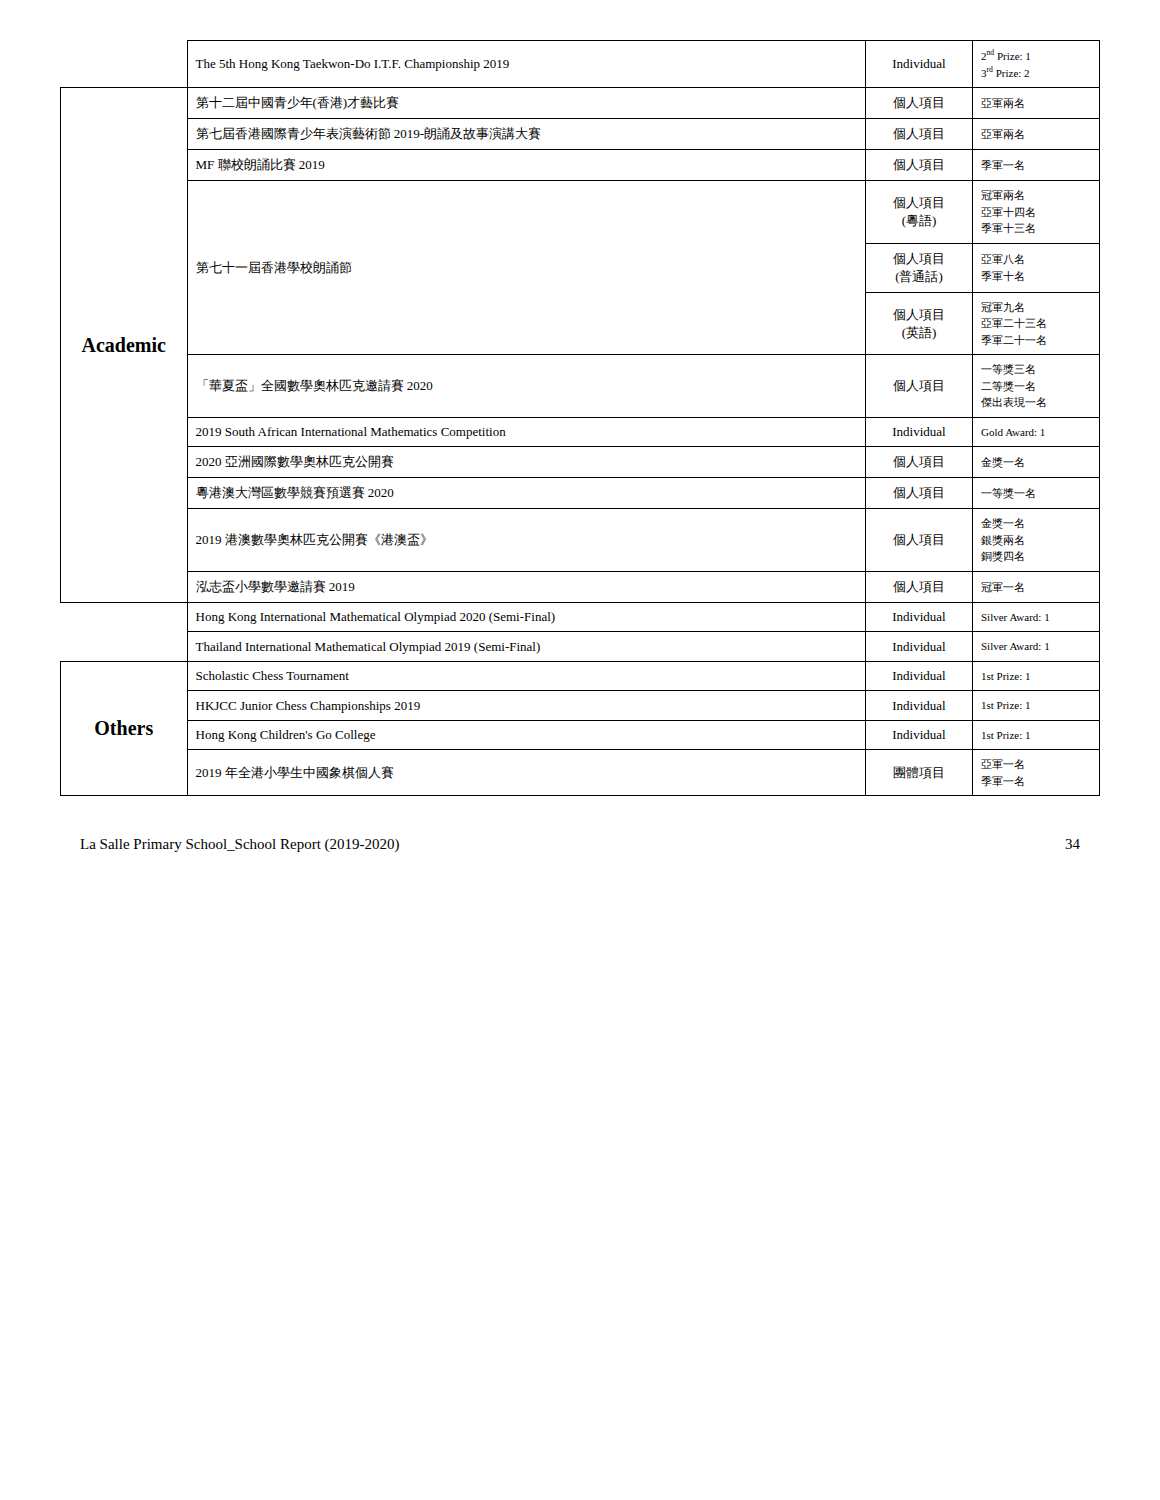| | The 5th Hong Kong Taekwon-Do I.T.F. Championship 2019 | Individual | 2 nd Prize: 1 3 rd Prize: 2 |
| Academic | 第十二屆中國青少年(香港)才藝比賽 | 個人項目 | 亞軍兩名 |
| 第七屆香港國際青少年表演藝術節 2019-朗誦及故事演講大賽 | 個人項目 | 亞軍兩名 |
| MF 聯校朗誦比賽 2019 | 個人項目 | 季軍一名 |
| 第七十一屆香港學校朗誦節 | 個人項目 (粵語) | 冠軍兩名 亞軍十四名 季軍十三名 |
| 個人項目 (普通話) | 亞軍八名 季軍十名 |
| 個人項目 (英語) | 冠軍九名 亞軍二十三名 季軍二十一名 |
| 「華夏盃」全國數學奧林匹克邀請賽 2020 | 個人項目 | 一等獎三名 二等獎一名 傑出表現一名 |
| 2019 South African International Mathematics Competition | Individual | Gold Award: 1 |
| 2020 亞洲國際數學奧林匹克公開賽 | 個人項目 | 金獎一名 |
| 粵港澳大灣區數學競賽預選賽 2020 | 個人項目 | 一等獎一名 |
| 2019 港澳數學奧林匹克公開賽《港澳盃》 | 個人項目 | 金獎一名 銀獎兩名 銅獎四名 |
| 泓志盃小學數學邀請賽 2019 | 個人項目 | 冠軍一名 |
| | Hong Kong International Mathematical Olympiad 2020 (Semi-Final) | Individual | Silver Award: 1 |
| | Thailand International Mathematical Olympiad 2019 (Semi-Final) | Individual | Silver Award: 1 |
| Others | Scholastic Chess Tournament | Individual | 1st Prize: 1 |
| HKJCC Junior Chess Championships 2019 | Individual | 1st Prize: 1 |
| Hong Kong Children's Go College | Individual | 1st Prize: 1 |
| 2019 年全港小學生中國象棋個人賽 | 團體項目 | 亞軍一名 季軍一名 |
La Salle Primary School_School Report (2019-2020) 34